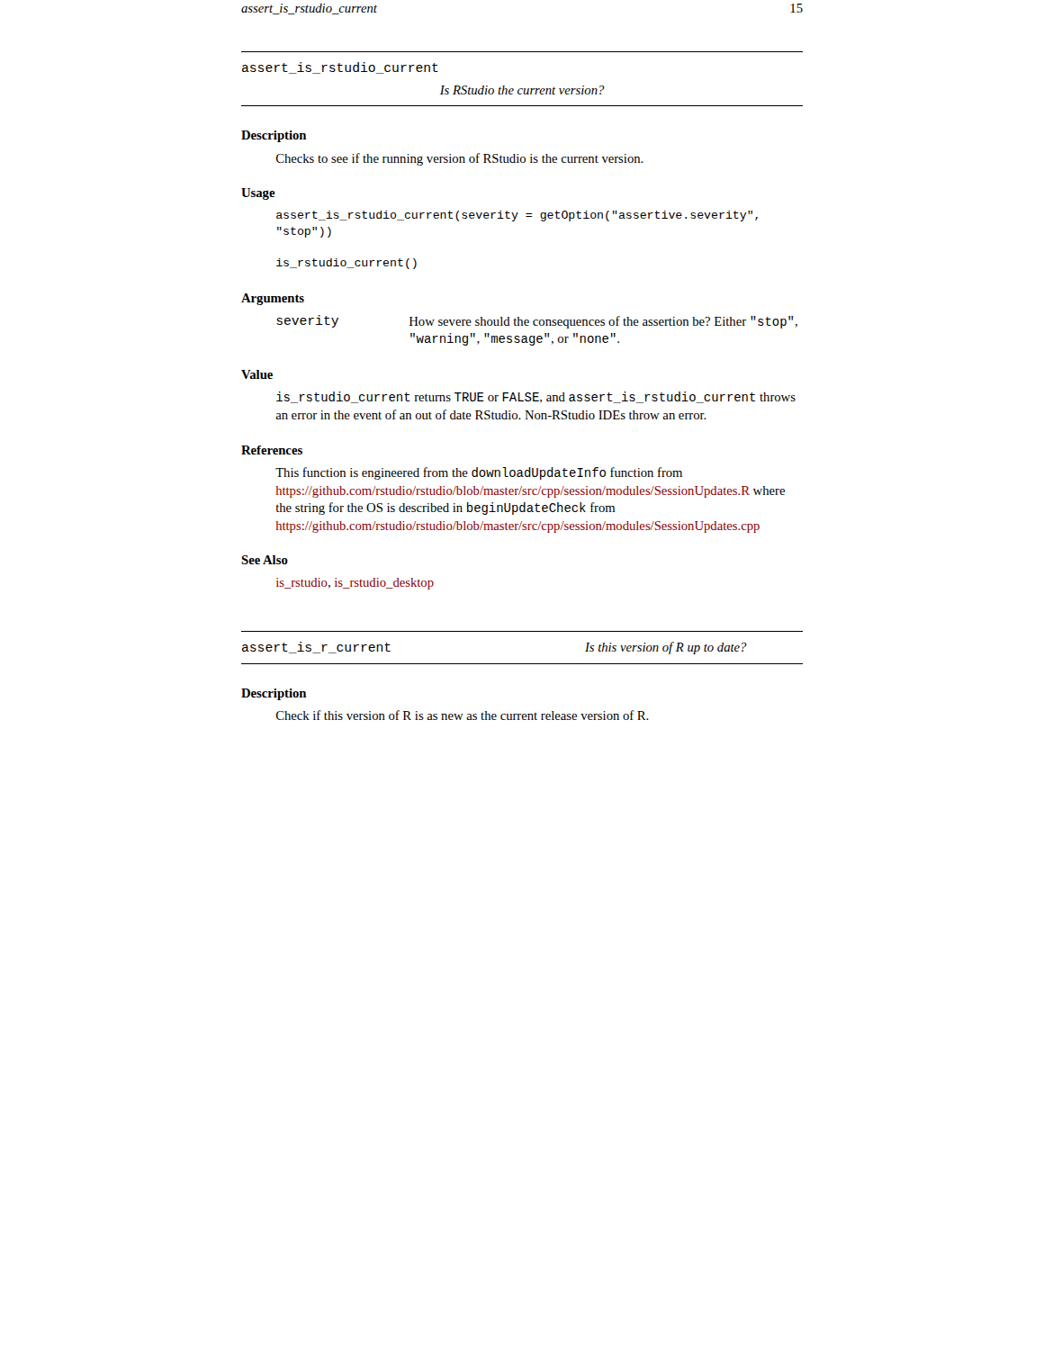assert_is_rstudio_current 15
assert_is_rstudio_current Is RStudio the current version?
Description
Checks to see if the running version of RStudio is the current version.
Usage
assert_is_rstudio_current(severity = getOption("assertive.severity", "stop"))

is_rstudio_current()
Arguments
severity
How severe should the consequences of the assertion be? Either "stop", "warning", "message", or "none".
Value
is_rstudio_current returns TRUE or FALSE, and assert_is_rstudio_current throws an error in the event of an out of date RStudio. Non-RStudio IDEs throw an error.
References
This function is engineered from the downloadUpdateInfo function from https://github.com/rstudio/rstudio/blob/master/src/cpp/session/modules/SessionUpdates.R where the string for the OS is described in beginUpdateCheck from https://github.com/rstudio/rstudio/blob/master/src/cpp/session/modules/SessionUpdates.cpp
See Also
is_rstudio, is_rstudio_desktop
assert_is_r_current Is this version of R up to date?
Description
Check if this version of R is as new as the current release version of R.